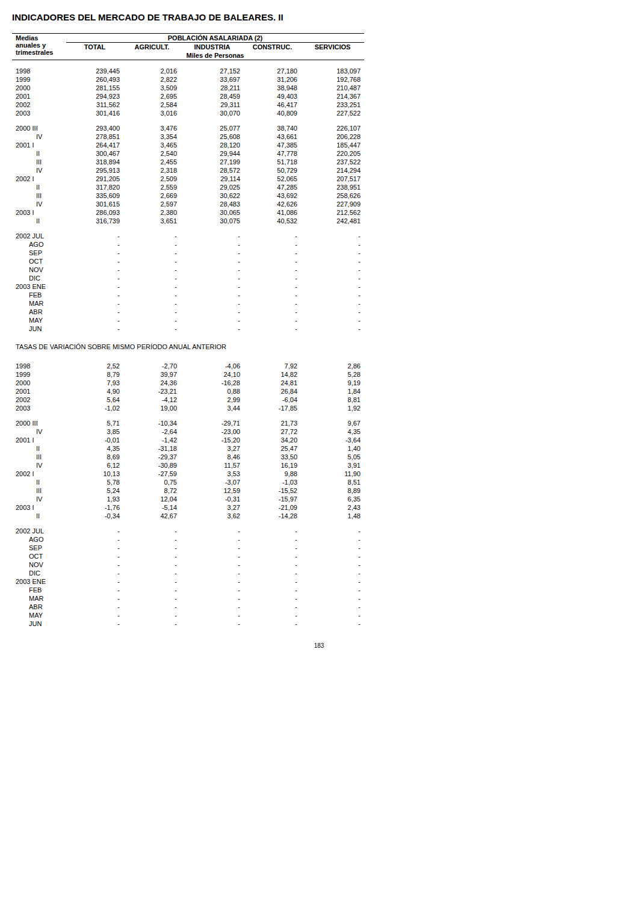INDICADORES DEL MERCADO DE TRABAJO DE BALEARES. II
| Medias anuales y trimestrales | POBLACIÓN ASALARIADA (2) |
| --- | --- |
| TOTAL | AGRICULT. | INDUSTRIA | CONSTRUC. | SERVICIOS |
| Miles de Personas |
| 1998 | 239,445 | 2,016 | 27,152 | 27,180 | 183,097 |
| 1999 | 260,493 | 2,822 | 33,697 | 31,206 | 192,768 |
| 2000 | 281,155 | 3,509 | 28,211 | 38,948 | 210,487 |
| 2001 | 294,923 | 2,695 | 28,459 | 49,403 | 214,367 |
| 2002 | 311,562 | 2,584 | 29,311 | 46,417 | 233,251 |
| 2003 | 301,416 | 3,016 | 30,070 | 40,809 | 227,522 |
| 2000 III | 293,400 | 3,476 | 25,077 | 38,740 | 226,107 |
| IV | 278,851 | 3,354 | 25,608 | 43,661 | 206,228 |
| 2001 I | 264,417 | 3,465 | 28,120 | 47,385 | 185,447 |
| II | 300,467 | 2,540 | 29,944 | 47,778 | 220,205 |
| III | 318,894 | 2,455 | 27,199 | 51,718 | 237,522 |
| IV | 295,913 | 2,318 | 28,572 | 50,729 | 214,294 |
| 2002 I | 291,205 | 2,509 | 29,114 | 52,065 | 207,517 |
| II | 317,820 | 2,559 | 29,025 | 47,285 | 238,951 |
| III | 335,609 | 2,669 | 30,622 | 43,692 | 258,626 |
| IV | 301,615 | 2,597 | 28,483 | 42,626 | 227,909 |
| 2003 I | 286,093 | 2,380 | 30,065 | 41,086 | 212,562 |
| II | 316,739 | 3,651 | 30,075 | 40,532 | 242,481 |
| 2002 JUL | - | - | - | - | - |
| AGO | - | - | - | - | - |
| SEP | - | - | - | - | - |
| OCT | - | - | - | - | - |
| NOV | - | - | - | - | - |
| DIC | - | - | - | - | - |
| 2003 ENE | - | - | - | - | - |
| FEB | - | - | - | - | - |
| MAR | - | - | - | - | - |
| ABR | - | - | - | - | - |
| MAY | - | - | - | - | - |
| JUN | - | - | - | - | - |
| TASAS DE VARIACIÓN SOBRE MISMO PERÍODO ANUAL ANTERIOR |
| 1998 | 2,52 | -2,70 | -4,06 | 7,92 | 2,86 |
| 1999 | 8,79 | 39,97 | 24,10 | 14,82 | 5,28 |
| 2000 | 7,93 | 24,36 | -16,28 | 24,81 | 9,19 |
| 2001 | 4,90 | -23,21 | 0,88 | 26,84 | 1,84 |
| 2002 | 5,64 | -4,12 | 2,99 | -6,04 | 8,81 |
| 2003 | -1,02 | 19,00 | 3,44 | -17,85 | 1,92 |
| 2000 III | 5,71 | -10,34 | -29,71 | 21,73 | 9,67 |
| IV | 3,85 | -2,64 | -23,00 | 27,72 | 4,35 |
| 2001 I | -0,01 | -1,42 | -15,20 | 34,20 | -3,64 |
| II | 4,35 | -31,18 | 3,27 | 25,47 | 1,40 |
| III | 8,69 | -29,37 | 8,46 | 33,50 | 5,05 |
| IV | 6,12 | -30,89 | 11,57 | 16,19 | 3,91 |
| 2002 I | 10,13 | -27,59 | 3,53 | 9,88 | 11,90 |
| II | 5,78 | 0,75 | -3,07 | -1,03 | 8,51 |
| III | 5,24 | 8,72 | 12,59 | -15,52 | 8,89 |
| IV | 1,93 | 12,04 | -0,31 | -15,97 | 6,35 |
| 2003 I | -1,76 | -5,14 | 3,27 | -21,09 | 2,43 |
| II | -0,34 | 42,67 | 3,62 | -14,28 | 1,48 |
| 2002 JUL | - | - | - | - | - |
| AGO | - | - | - | - | - |
| SEP | - | - | - | - | - |
| OCT | - | - | - | - | - |
| NOV | - | - | - | - | - |
| DIC | - | - | - | - | - |
| 2003 ENE | - | - | - | - | - |
| FEB | - | - | - | - | - |
| MAR | - | - | - | - | - |
| ABR | - | - | - | - | - |
| MAY | - | - | - | - | - |
| JUN | - | - | - | - | - |
183